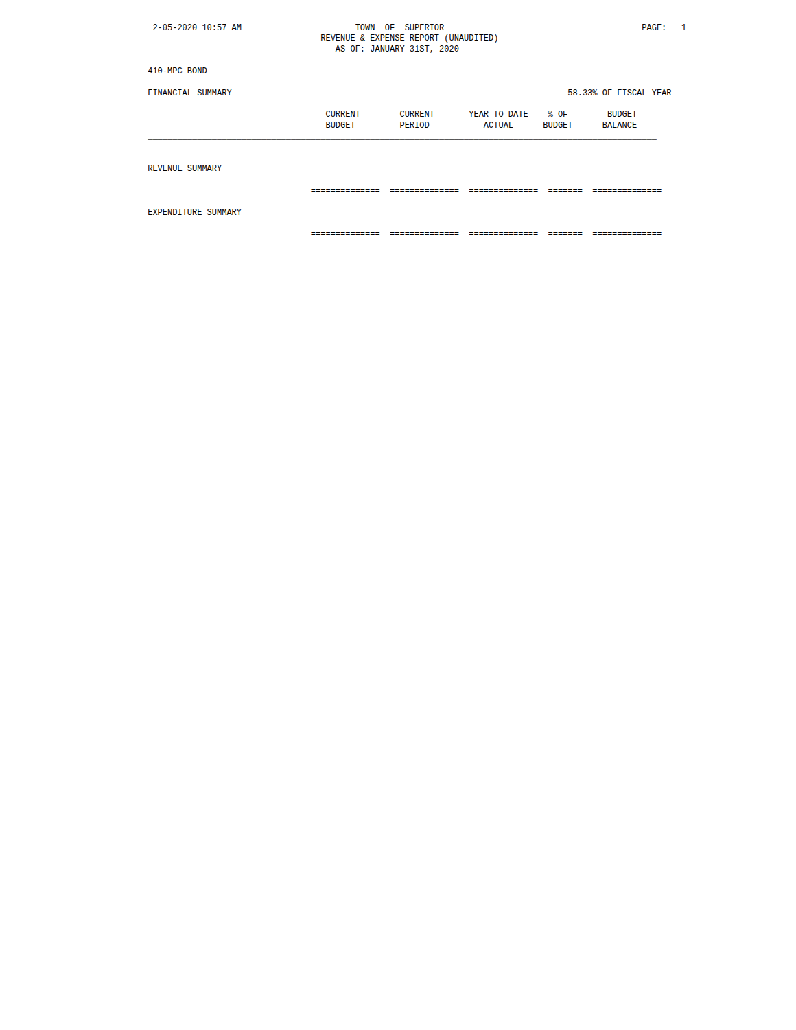2-05-2020 10:57 AM                       TOWN  OF  SUPERIOR                                        PAGE:   1
                                   REVENUE & EXPENSE REPORT (UNAUDITED)
                                      AS OF: JANUARY 31ST, 2020

410-MPC BOND

FINANCIAL SUMMARY                                                                    58.33% OF FISCAL YEAR

                                    CURRENT        CURRENT       YEAR TO DATE    % OF        BUDGET
                                    BUDGET         PERIOD           ACTUAL      BUDGET      BALANCE
_______________________________________________________________________________________________________


REVENUE SUMMARY
                                 ______________  ______________  ______________  _______  ______________
                                 ==============  ==============  ==============  =======  ==============

EXPENDITURE SUMMARY
                                 ______________  ______________  ______________  _______  ______________
                                 ==============  ==============  ==============  =======  ==============